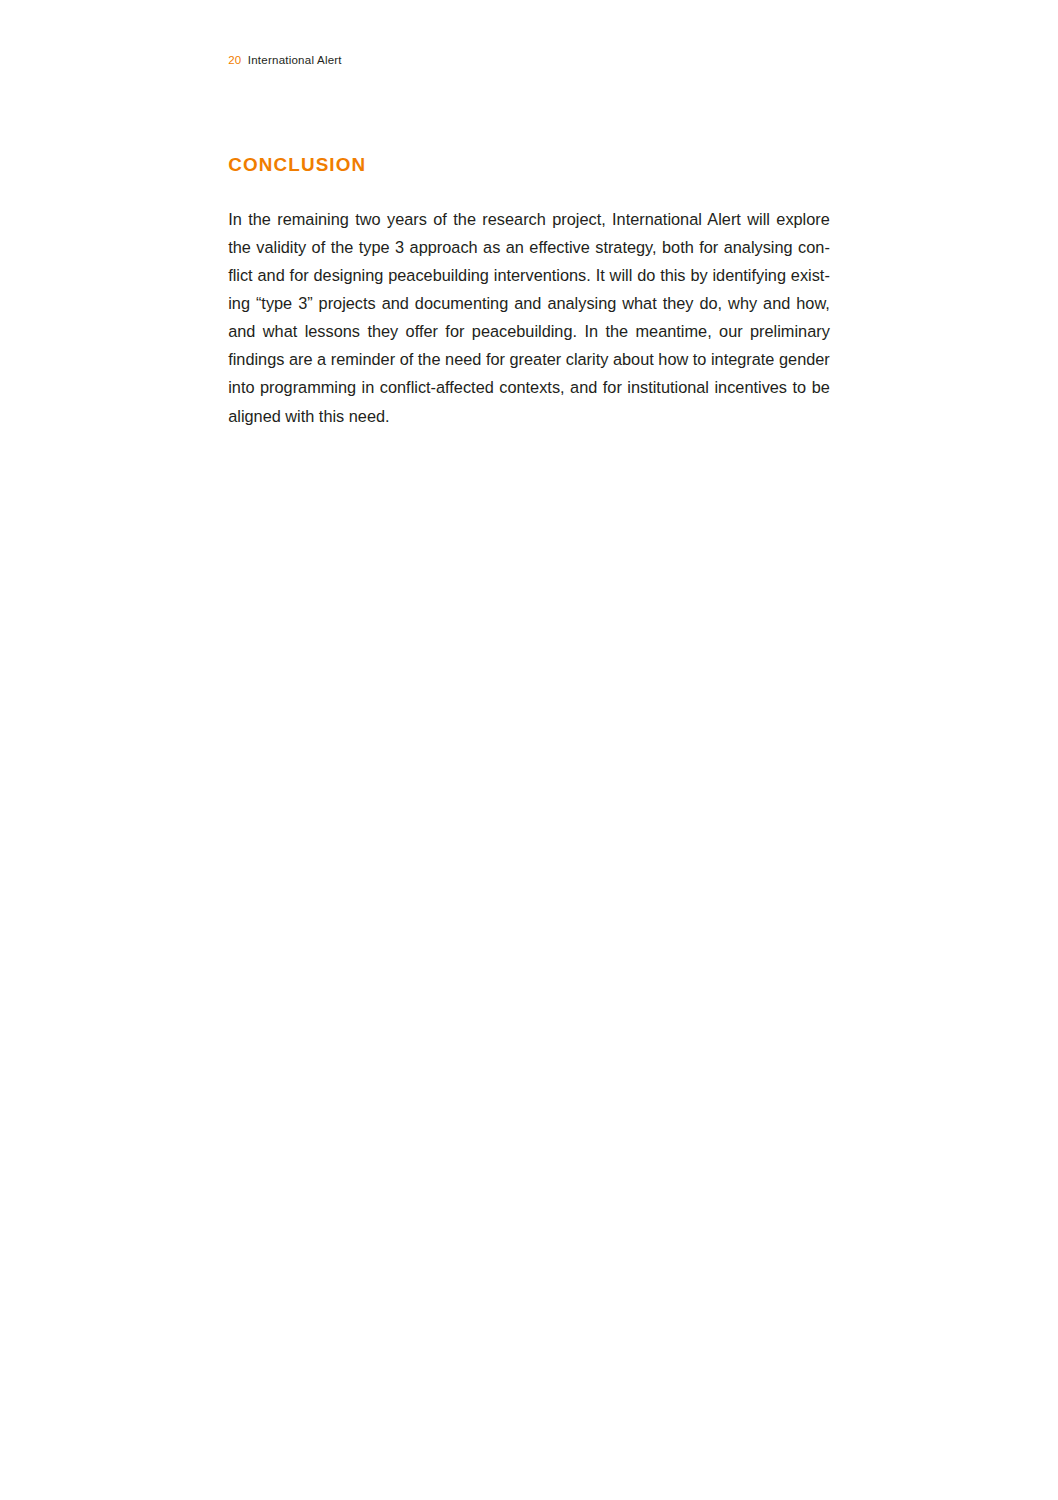20 International Alert
Conclusion
In the remaining two years of the research project, International Alert will explore the validity of the type 3 approach as an effective strategy, both for analysing conflict and for designing peacebuilding interventions. It will do this by identifying existing “type 3” projects and documenting and analysing what they do, why and how, and what lessons they offer for peacebuilding. In the meantime, our preliminary findings are a reminder of the need for greater clarity about how to integrate gender into programming in conflict-affected contexts, and for institutional incentives to be aligned with this need.